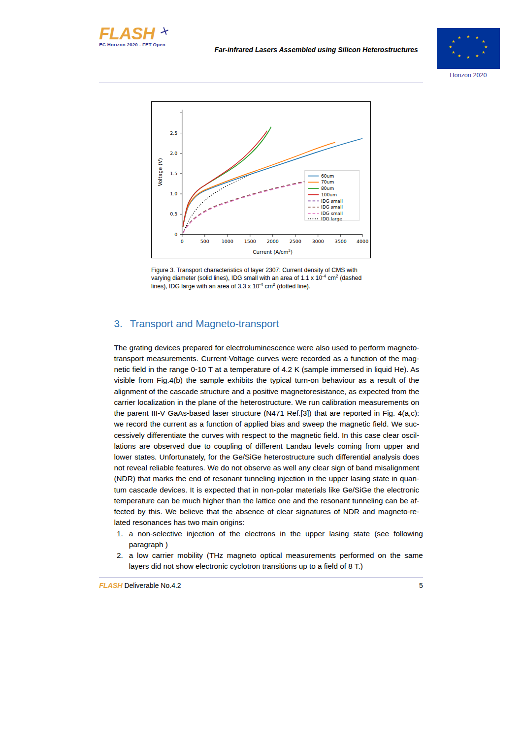FLASH
EC Horizon 2020 - FET Open
Far-infrared Lasers Assembled using Silicon Heterostructures
★ ★ ★ ★ ★ ★ ★ ★ ★ ★ ★ ★
Horizon 2020
0 0.5 1.0 1.5 2.0 2.5 0 500 1000 1500 2000 2500 3000 3500 4000 Current (A/cm2) Voltage (V) 60um 70um 80um 100um IDG small IDG small IDG small IDG large
Figure 3. Transport characteristics of layer 2307: Current density of CMS with varying diameter (solid lines), IDG small with an area of 1.1 x 10-4 cm2 (dashed lines), IDG large with an area of 3.3 x 10-4 cm2 (dotted line).
3. Transport and Magneto-transport
The grating devices prepared for electroluminescence were also used to perform magneto-transport measurements. Current-Voltage curves were recorded as a function of the magnetic field in the range 0-10 T at a temperature of 4.2 K (sample immersed in liquid He). As visible from Fig.4(b) the sample exhibits the typical turn-on behaviour as a result of the alignment of the cascade structure and a positive magnetoresistance, as expected from the carrier localization in the plane of the heterostructure. We run calibration measurements on the parent III-V GaAs-based laser structure (N471 Ref.[3]) that are reported in Fig. 4(a,c): we record the current as a function of applied bias and sweep the magnetic field. We successively differentiate the curves with respect to the magnetic field. In this case clear oscillations are observed due to coupling of different Landau levels coming from upper and lower states. Unfortunately, for the Ge/SiGe heterostructure such differential analysis does not reveal reliable features. We do not observe as well any clear sign of band misalignment (NDR) that marks the end of resonant tunneling injection in the upper lasing state in quantum cascade devices. It is expected that in non-polar materials like Ge/SiGe the electronic temperature can be much higher than the lattice one and the resonant tunneling can be affected by this. We believe that the absence of clear signatures of NDR and magneto-related resonances has two main origins:
a non-selective injection of the electrons in the upper lasing state (see following paragraph )
a low carrier mobility (THz magneto optical measurements performed on the same layers did not show electronic cyclotron transitions up to a field of 8 T.)
FLASH Deliverable No.4.2
5